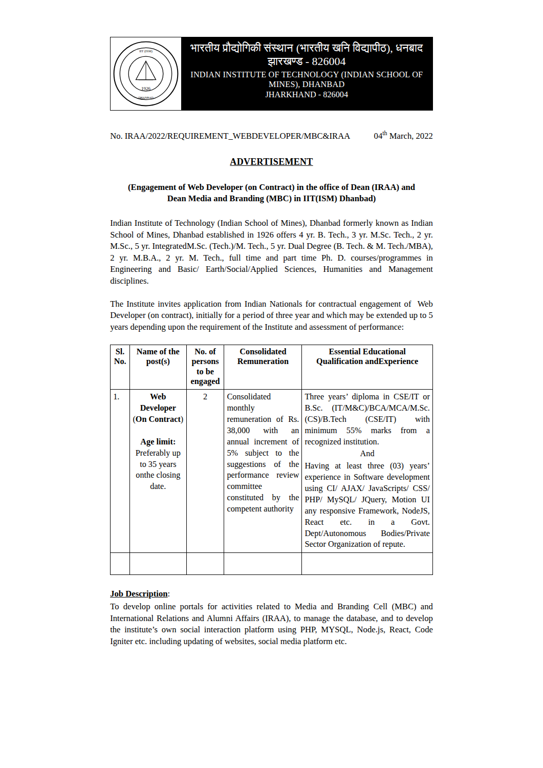भारतीय प्रौद्योगिकी संस्थान (भारतीय खनि विद्यापीठ), धनबाद
झारखण्ड - 826004
INDIAN INSTITUTE OF TECHNOLOGY (INDIAN SCHOOL OF MINES), DHANBAD
JHARKHAND - 826004
No. IRAA/2022/REQUIREMENT_WEBDEVELOPER/MBC&IRAA
04th March, 2022
ADVERTISEMENT
(Engagement of Web Developer (on Contract) in the office of Dean (IRAA) and Dean Media and Branding (MBC) in IIT(ISM) Dhanbad)
Indian Institute of Technology (Indian School of Mines), Dhanbad formerly known as Indian School of Mines, Dhanbad established in 1926 offers 4 yr. B. Tech., 3 yr. M.Sc. Tech., 2 yr. M.Sc., 5 yr. IntegratedM.Sc. (Tech.)/M. Tech., 5 yr. Dual Degree (B. Tech. & M. Tech./MBA), 2 yr. M.B.A., 2 yr. M. Tech., full time and part time Ph. D. courses/programmes in Engineering and Basic/ Earth/Social/Applied Sciences, Humanities and Management disciplines.
The Institute invites application from Indian Nationals for contractual engagement of Web Developer (on contract), initially for a period of three year and which may be extended up to 5 years depending upon the requirement of the Institute and assessment of performance:
| Sl. No. | Name of the post(s) | No. of persons to be engaged | Consolidated Remuneration | Essential Educational Qualification andExperience |
| --- | --- | --- | --- | --- |
| 1. | Web Developer ( On Contract ) Age limit: Preferably up to 35 years onthe closing date. | 2 | Consolidated monthly remuneration of Rs. 38,000 with an annual increment of 5% subject to the suggestions of the performance review committee constituted by the competent authority | Three years’ diploma in CSE/IT or B.Sc. (IT/M&C)/BCA/MCA/M.Sc. (CS)/B.Tech (CSE/IT) with minimum 55% marks from a recognized institution. And Having at least three (03) years’ experience in Software development using CI/ AJAX/ JavaScripts/ CSS/ PHP/ MySQL/ JQuery, Motion UI any responsive Framework, NodeJS, React etc. in a Govt. Dept/Autonomous Bodies/Private Sector Organization of repute. |
Job Description
:
To develop online portals for activities related to Media and Branding Cell (MBC) and International Relations and Alumni Affairs (IRAA), to manage the database, and to develop the institute’s own social interaction platform using PHP, MYSQL, Node.js, React, Code Igniter etc. including updating of websites, social media platform etc.